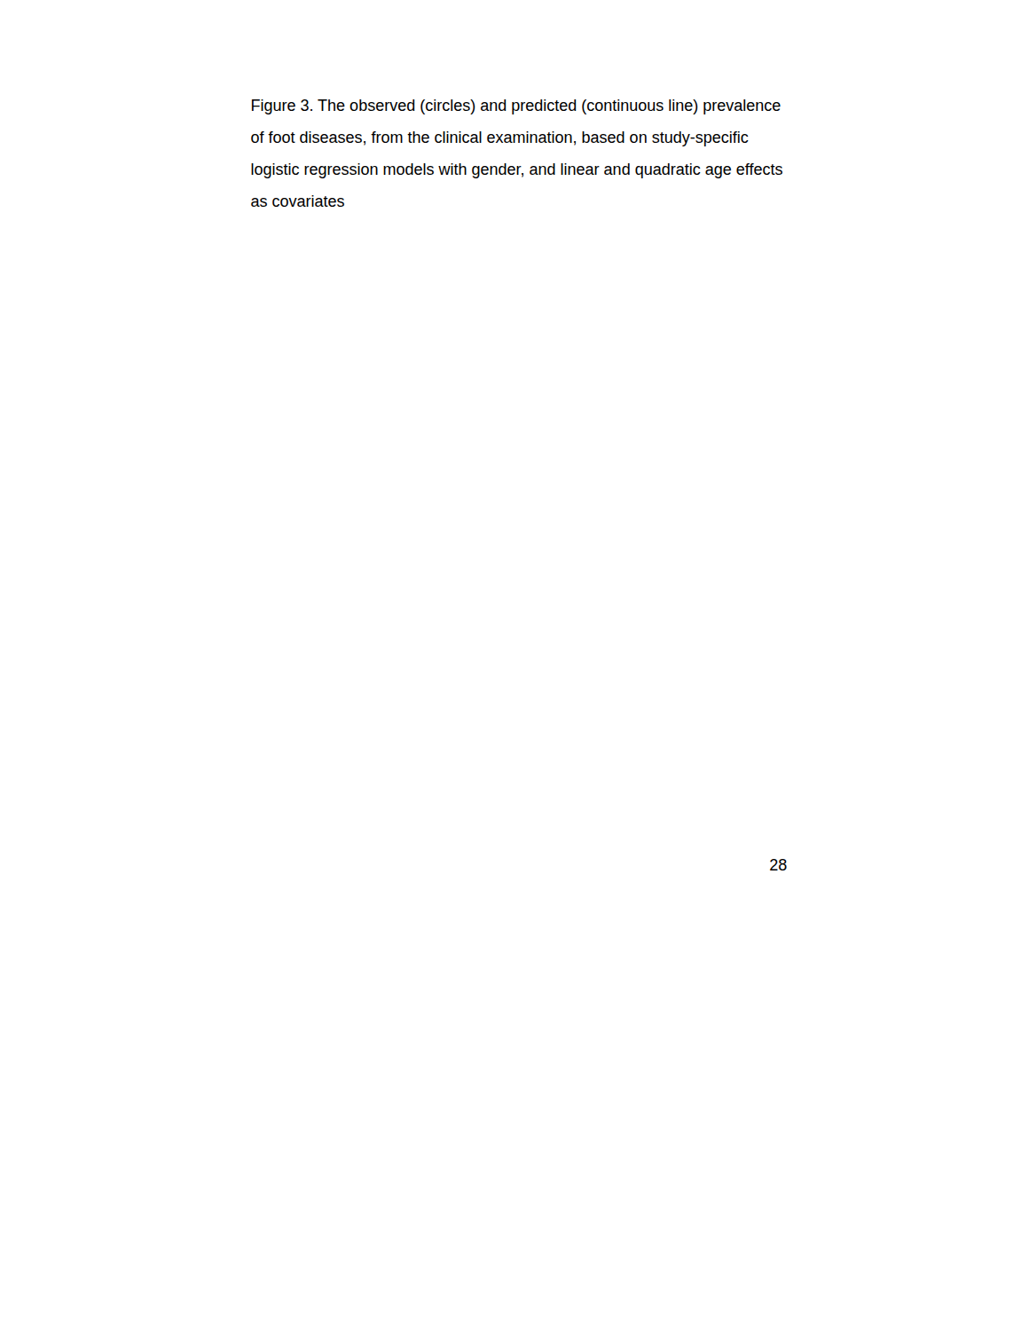Figure 3. The observed (circles) and predicted (continuous line) prevalence of foot diseases, from the clinical examination, based on study-specific logistic regression models with gender, and linear and quadratic age effects as covariates
28